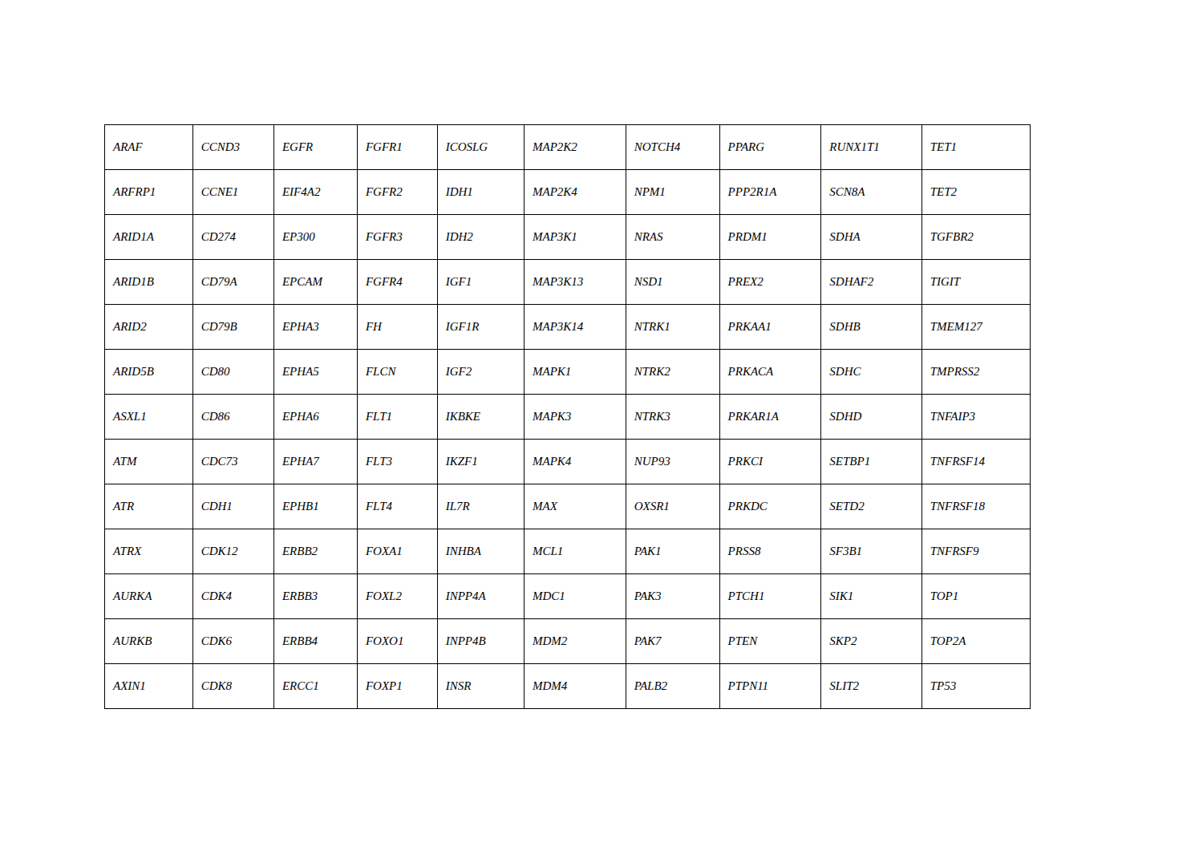| ARAF | CCND3 | EGFR | FGFR1 | ICOSLG | MAP2K2 | NOTCH4 | PPARG | RUNX1T1 | TET1 |
| ARFRP1 | CCNE1 | EIF4A2 | FGFR2 | IDH1 | MAP2K4 | NPM1 | PPP2R1A | SCN8A | TET2 |
| ARID1A | CD274 | EP300 | FGFR3 | IDH2 | MAP3K1 | NRAS | PRDM1 | SDHA | TGFBR2 |
| ARID1B | CD79A | EPCAM | FGFR4 | IGF1 | MAP3K13 | NSD1 | PREX2 | SDHAF2 | TIGIT |
| ARID2 | CD79B | EPHA3 | FH | IGF1R | MAP3K14 | NTRK1 | PRKAA1 | SDHB | TMEM127 |
| ARID5B | CD80 | EPHA5 | FLCN | IGF2 | MAPK1 | NTRK2 | PRKACA | SDHC | TMPRSS2 |
| ASXL1 | CD86 | EPHA6 | FLT1 | IKBKE | MAPK3 | NTRK3 | PRKAR1A | SDHD | TNFAIP3 |
| ATM | CDC73 | EPHA7 | FLT3 | IKZF1 | MAPK4 | NUP93 | PRKCI | SETBP1 | TNFRSF14 |
| ATR | CDH1 | EPHB1 | FLT4 | IL7R | MAX | OXSR1 | PRKDC | SETD2 | TNFRSF18 |
| ATRX | CDK12 | ERBB2 | FOXA1 | INHBA | MCL1 | PAK1 | PRSS8 | SF3B1 | TNFRSF9 |
| AURKA | CDK4 | ERBB3 | FOXL2 | INPP4A | MDC1 | PAK3 | PTCH1 | SIK1 | TOP1 |
| AURKB | CDK6 | ERBB4 | FOXO1 | INPP4B | MDM2 | PAK7 | PTEN | SKP2 | TOP2A |
| AXIN1 | CDK8 | ERCC1 | FOXP1 | INSR | MDM4 | PALB2 | PTPN11 | SLIT2 | TP53 |